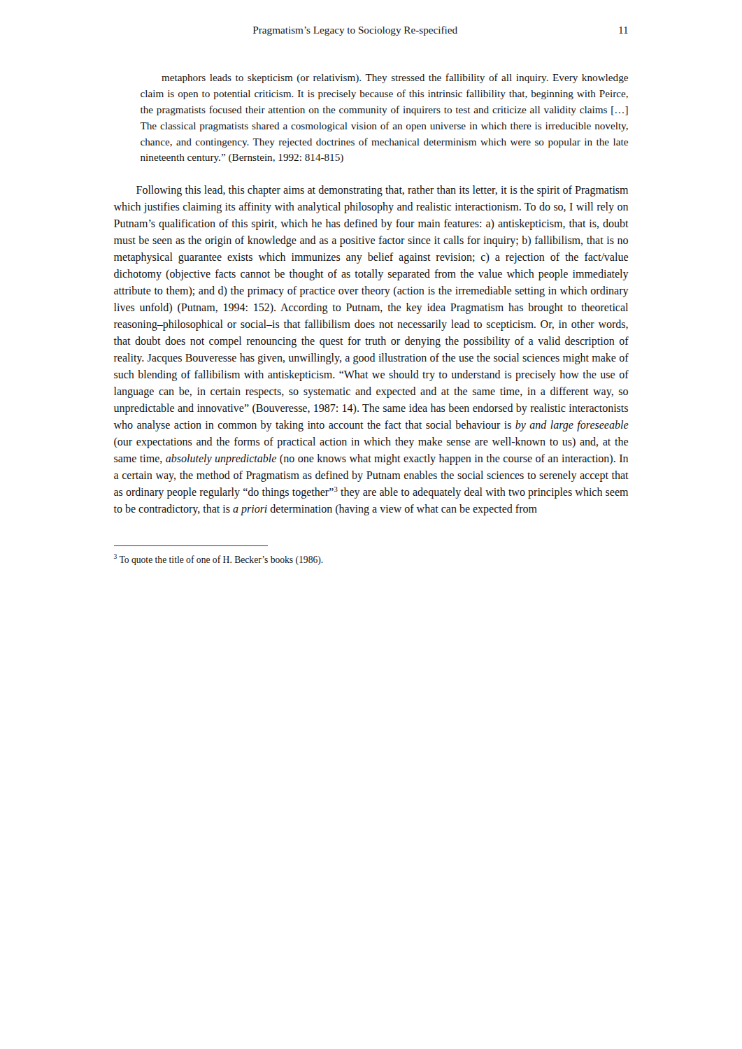Pragmatism’s Legacy to Sociology Re-specified 11
metaphors leads to skepticism (or relativism). They stressed the fallibility of all inquiry. Every knowledge claim is open to potential criticism. It is precisely because of this intrinsic fallibility that, beginning with Peirce, the pragmatists focused their attention on the community of inquirers to test and criticize all validity claims […] The classical pragmatists shared a cosmological vision of an open universe in which there is irreducible novelty, chance, and contingency. They rejected doctrines of mechanical determinism which were so popular in the late nineteenth century.” (Bernstein, 1992: 814-815)
Following this lead, this chapter aims at demonstrating that, rather than its letter, it is the spirit of Pragmatism which justifies claiming its affinity with analytical philosophy and realistic interactionism. To do so, I will rely on Putnam’s qualification of this spirit, which he has defined by four main features: a) antiskepticism, that is, doubt must be seen as the origin of knowledge and as a positive factor since it calls for inquiry; b) fallibilism, that is no metaphysical guarantee exists which immunizes any belief against revision; c) a rejection of the fact/value dichotomy (objective facts cannot be thought of as totally separated from the value which people immediately attribute to them); and d) the primacy of practice over theory (action is the irremediable setting in which ordinary lives unfold) (Putnam, 1994: 152). According to Putnam, the key idea Pragmatism has brought to theoretical reasoning–philosophical or social–is that fallibilism does not necessarily lead to scepticism. Or, in other words, that doubt does not compel renouncing the quest for truth or denying the possibility of a valid description of reality. Jacques Bouveresse has given, unwillingly, a good illustration of the use the social sciences might make of such blending of fallibilism with antiskepticism. “What we should try to understand is precisely how the use of language can be, in certain respects, so systematic and expected and at the same time, in a different way, so unpredictable and innovative” (Bouveresse, 1987: 14). The same idea has been endorsed by realistic interactonists who analyse action in common by taking into account the fact that social behaviour is by and large foreseeable (our expectations and the forms of practical action in which they make sense are well-known to us) and, at the same time, absolutely unpredictable (no one knows what might exactly happen in the course of an interaction). In a certain way, the method of Pragmatism as defined by Putnam enables the social sciences to serenely accept that as ordinary people regularly “do things together”3 they are able to adequately deal with two principles which seem to be contradictory, that is a priori determination (having a view of what can be expected from
3 To quote the title of one of H. Becker’s books (1986).